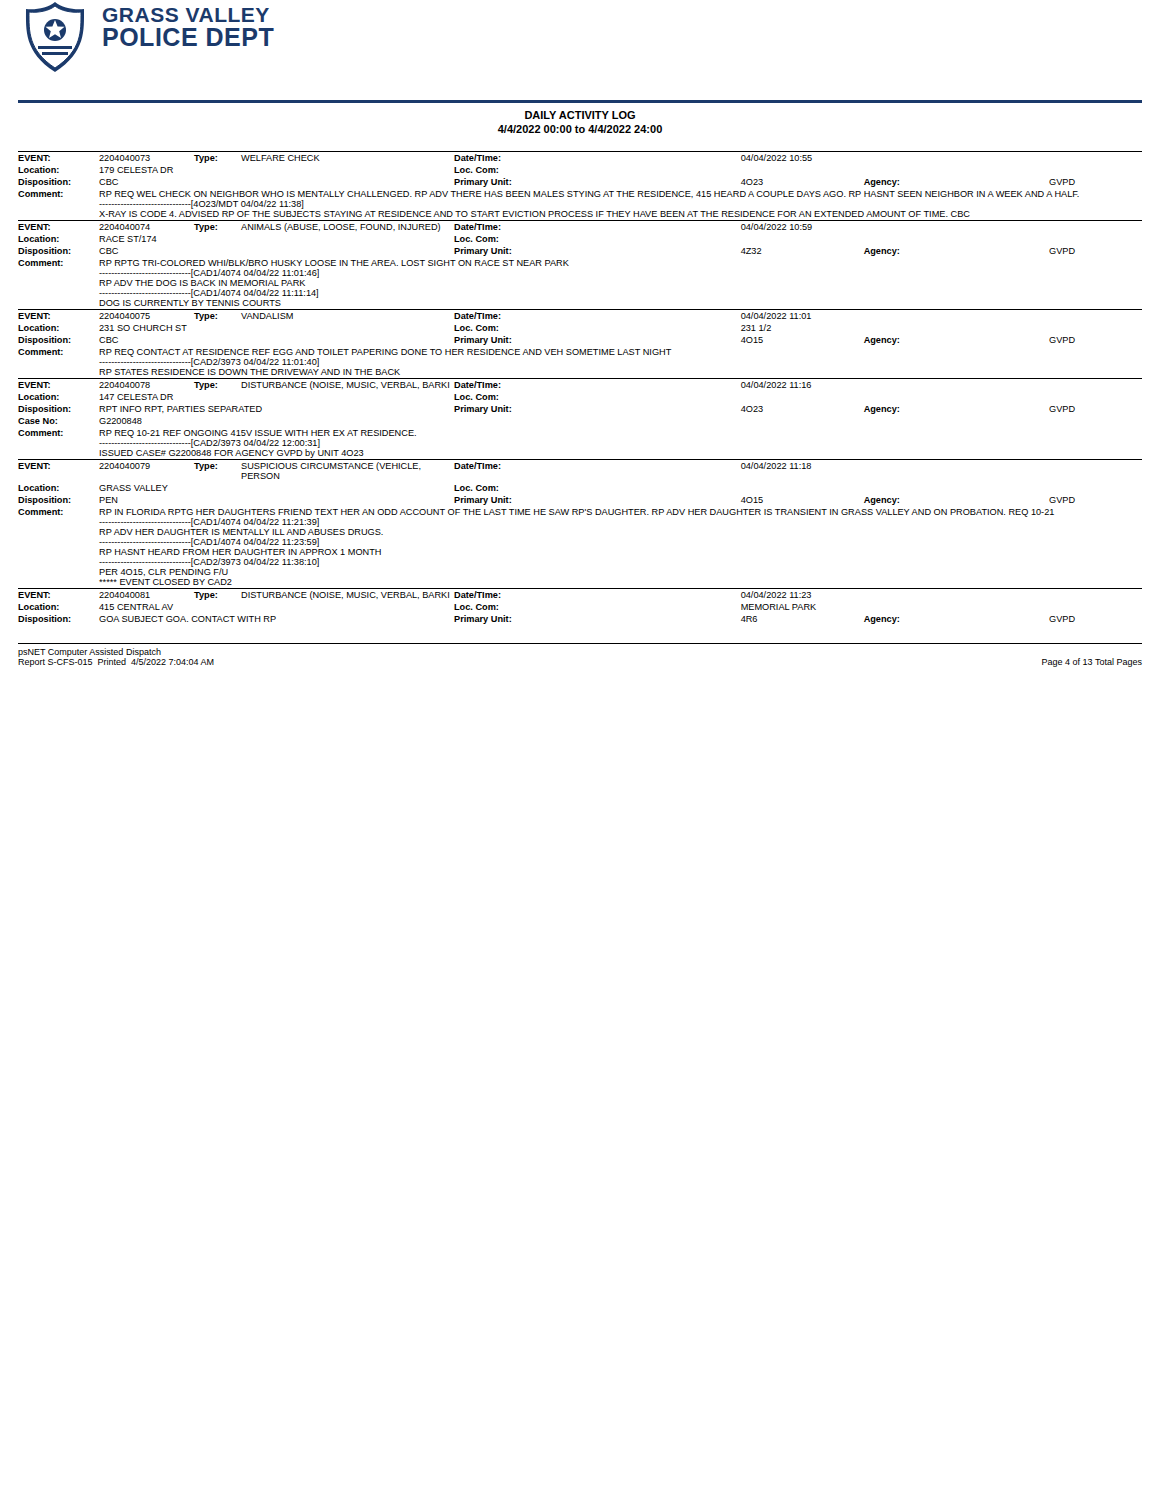GRASS VALLEY
POLICE DEPT
DAILY ACTIVITY LOG
4/4/2022 00:00 to 4/4/2022 24:00
| EVENT: | 2204040073 | Type: | WELFARE CHECK | Date/TIme: | 04/04/2022 10:55 |
| Location: | 179 CELESTA DR | Loc. Com: | |
| Disposition: | CBC | Primary Unit: | 4O23 | Agency: | GVPD |
| Comment: | RP REQ WEL CHECK ON NEIGHBOR WHO IS MENTALLY CHALLENGED. RP ADV THERE HAS BEEN MALES STYING AT THE RESIDENCE, 415 HEARD A COUPLE DAYS AGO. RP HASNT SEEN NEIGHBOR IN A WEEK AND A HALF. ------------------------------[4O23/MDT 04/04/22 11:38] X-RAY IS CODE 4. ADVISED RP OF THE SUBJECTS STAYING AT RESIDENCE AND TO START EVICTION PROCESS IF THEY HAVE BEEN AT THE RESIDENCE FOR AN EXTENDED AMOUNT OF TIME. CBC |
| EVENT: | 2204040074 | Type: | ANIMALS (ABUSE, LOOSE, FOUND, INJURED) | Date/TIme: | 04/04/2022 10:59 |
| Location: | RACE ST/174 | Loc. Com: | |
| Disposition: | CBC | Primary Unit: | 4Z32 | Agency: | GVPD |
| Comment: | RP RPTG TRI-COLORED WHI/BLK/BRO HUSKY LOOSE IN THE AREA. LOST SIGHT ON RACE ST NEAR PARK ------------------------------[CAD1/4074 04/04/22 11:01:46] RP ADV THE DOG IS BACK IN MEMORIAL PARK ------------------------------[CAD1/4074 04/04/22 11:11:14] DOG IS CURRENTLY BY TENNIS COURTS |
| EVENT: | 2204040075 | Type: | VANDALISM | Date/TIme: | 04/04/2022 11:01 |
| Location: | 231 SO CHURCH ST | Loc. Com: | 231 1/2 |
| Disposition: | CBC | Primary Unit: | 4O15 | Agency: | GVPD |
| Comment: | RP REQ CONTACT AT RESIDENCE REF EGG AND TOILET PAPERING DONE TO HER RESIDENCE AND VEH SOMETIME LAST NIGHT ------------------------------[CAD2/3973 04/04/22 11:01:40] RP STATES RESIDENCE IS DOWN THE DRIVEWAY AND IN THE BACK |
| EVENT: | 2204040078 | Type: | DISTURBANCE (NOISE, MUSIC, VERBAL, BARKI | Date/TIme: | 04/04/2022 11:16 |
| Location: | 147 CELESTA DR | Loc. Com: | |
| Disposition: | RPT INFO RPT, PARTIES SEPARATED | Primary Unit: | 4O23 | Agency: | GVPD |
| Case No: | G2200848 |
| Comment: | RP REQ 10-21 REF ONGOING 415V ISSUE WITH HER EX AT RESIDENCE. ------------------------------[CAD2/3973 04/04/22 12:00:31] ISSUED CASE# G2200848 FOR AGENCY GVPD by UNIT 4O23 |
| EVENT: | 2204040079 | Type: | SUSPICIOUS CIRCUMSTANCE (VEHICLE, PERSON | Date/TIme: | 04/04/2022 11:18 |
| Location: | GRASS VALLEY | Loc. Com: | |
| Disposition: | PEN | Primary Unit: | 4O15 | Agency: | GVPD |
| Comment: | RP IN FLORIDA RPTG HER DAUGHTERS FRIEND TEXT HER AN ODD ACCOUNT OF THE LAST TIME HE SAW RP'S DAUGHTER. RP ADV HER DAUGHTER IS TRANSIENT IN GRASS VALLEY AND ON PROBATION. REQ 10-21 ------------------------------[CAD1/4074 04/04/22 11:21:39] RP ADV HER DAUGHTER IS MENTALLY ILL AND ABUSES DRUGS. ------------------------------[CAD1/4074 04/04/22 11:23:59] RP HASNT HEARD FROM HER DAUGHTER IN APPROX 1 MONTH ------------------------------[CAD2/3973 04/04/22 11:38:10] PER 4O15, CLR PENDING F/U ***** EVENT CLOSED BY CAD2 |
| EVENT: | 2204040081 | Type: | DISTURBANCE (NOISE, MUSIC, VERBAL, BARKI | Date/TIme: | 04/04/2022 11:23 |
| Location: | 415 CENTRAL AV | Loc. Com: | MEMORIAL PARK |
| Disposition: | GOA SUBJECT GOA. CONTACT WITH RP | Primary Unit: | 4R6 | Agency: | GVPD |
psNET Computer Assisted Dispatch
Report S-CFS-015 Printed 4/5/2022 7:04:04 AM
Page 4 of 13 Total Pages